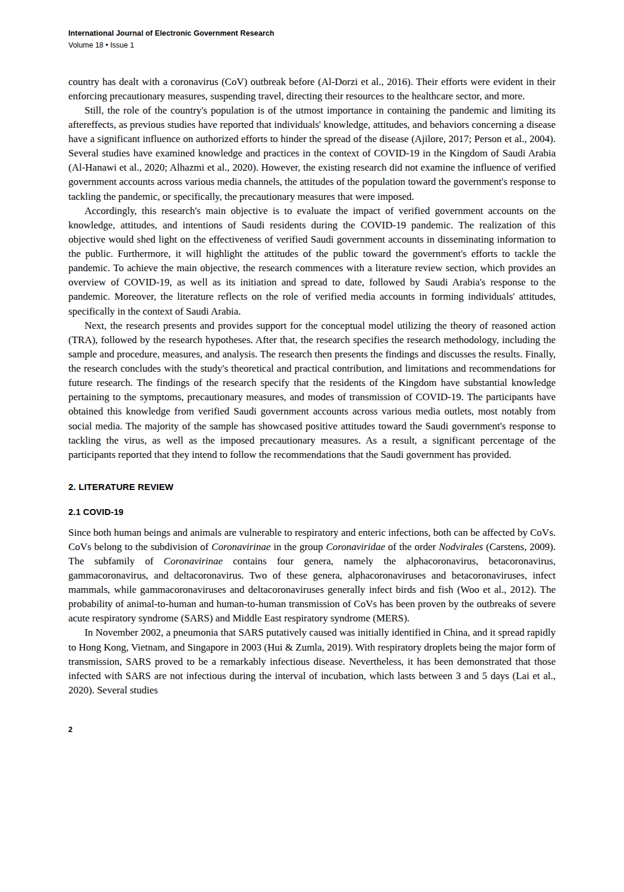International Journal of Electronic Government Research
Volume 18 • Issue 1
country has dealt with a coronavirus (CoV) outbreak before (Al-Dorzi et al., 2016). Their efforts were evident in their enforcing precautionary measures, suspending travel, directing their resources to the healthcare sector, and more.
Still, the role of the country's population is of the utmost importance in containing the pandemic and limiting its aftereffects, as previous studies have reported that individuals' knowledge, attitudes, and behaviors concerning a disease have a significant influence on authorized efforts to hinder the spread of the disease (Ajilore, 2017; Person et al., 2004). Several studies have examined knowledge and practices in the context of COVID-19 in the Kingdom of Saudi Arabia (Al-Hanawi et al., 2020; Alhazmi et al., 2020). However, the existing research did not examine the influence of verified government accounts across various media channels, the attitudes of the population toward the government's response to tackling the pandemic, or specifically, the precautionary measures that were imposed.
Accordingly, this research's main objective is to evaluate the impact of verified government accounts on the knowledge, attitudes, and intentions of Saudi residents during the COVID-19 pandemic. The realization of this objective would shed light on the effectiveness of verified Saudi government accounts in disseminating information to the public. Furthermore, it will highlight the attitudes of the public toward the government's efforts to tackle the pandemic. To achieve the main objective, the research commences with a literature review section, which provides an overview of COVID-19, as well as its initiation and spread to date, followed by Saudi Arabia's response to the pandemic. Moreover, the literature reflects on the role of verified media accounts in forming individuals' attitudes, specifically in the context of Saudi Arabia.
Next, the research presents and provides support for the conceptual model utilizing the theory of reasoned action (TRA), followed by the research hypotheses. After that, the research specifies the research methodology, including the sample and procedure, measures, and analysis. The research then presents the findings and discusses the results. Finally, the research concludes with the study's theoretical and practical contribution, and limitations and recommendations for future research. The findings of the research specify that the residents of the Kingdom have substantial knowledge pertaining to the symptoms, precautionary measures, and modes of transmission of COVID-19. The participants have obtained this knowledge from verified Saudi government accounts across various media outlets, most notably from social media. The majority of the sample has showcased positive attitudes toward the Saudi government's response to tackling the virus, as well as the imposed precautionary measures. As a result, a significant percentage of the participants reported that they intend to follow the recommendations that the Saudi government has provided.
2. LITERATURE REVIEW
2.1 COVID-19
Since both human beings and animals are vulnerable to respiratory and enteric infections, both can be affected by CoVs. CoVs belong to the subdivision of Coronavirinae in the group Coronaviridae of the order Nodvirales (Carstens, 2009). The subfamily of Coronavirinae contains four genera, namely the alphacoronavirus, betacoronavirus, gammacoronavirus, and deltacoronavirus. Two of these genera, alphacoronaviruses and betacoronaviruses, infect mammals, while gammacoronaviruses and deltacoronaviruses generally infect birds and fish (Woo et al., 2012). The probability of animal-to-human and human-to-human transmission of CoVs has been proven by the outbreaks of severe acute respiratory syndrome (SARS) and Middle East respiratory syndrome (MERS).
In November 2002, a pneumonia that SARS putatively caused was initially identified in China, and it spread rapidly to Hong Kong, Vietnam, and Singapore in 2003 (Hui & Zumla, 2019). With respiratory droplets being the major form of transmission, SARS proved to be a remarkably infectious disease. Nevertheless, it has been demonstrated that those infected with SARS are not infectious during the interval of incubation, which lasts between 3 and 5 days (Lai et al., 2020). Several studies
2